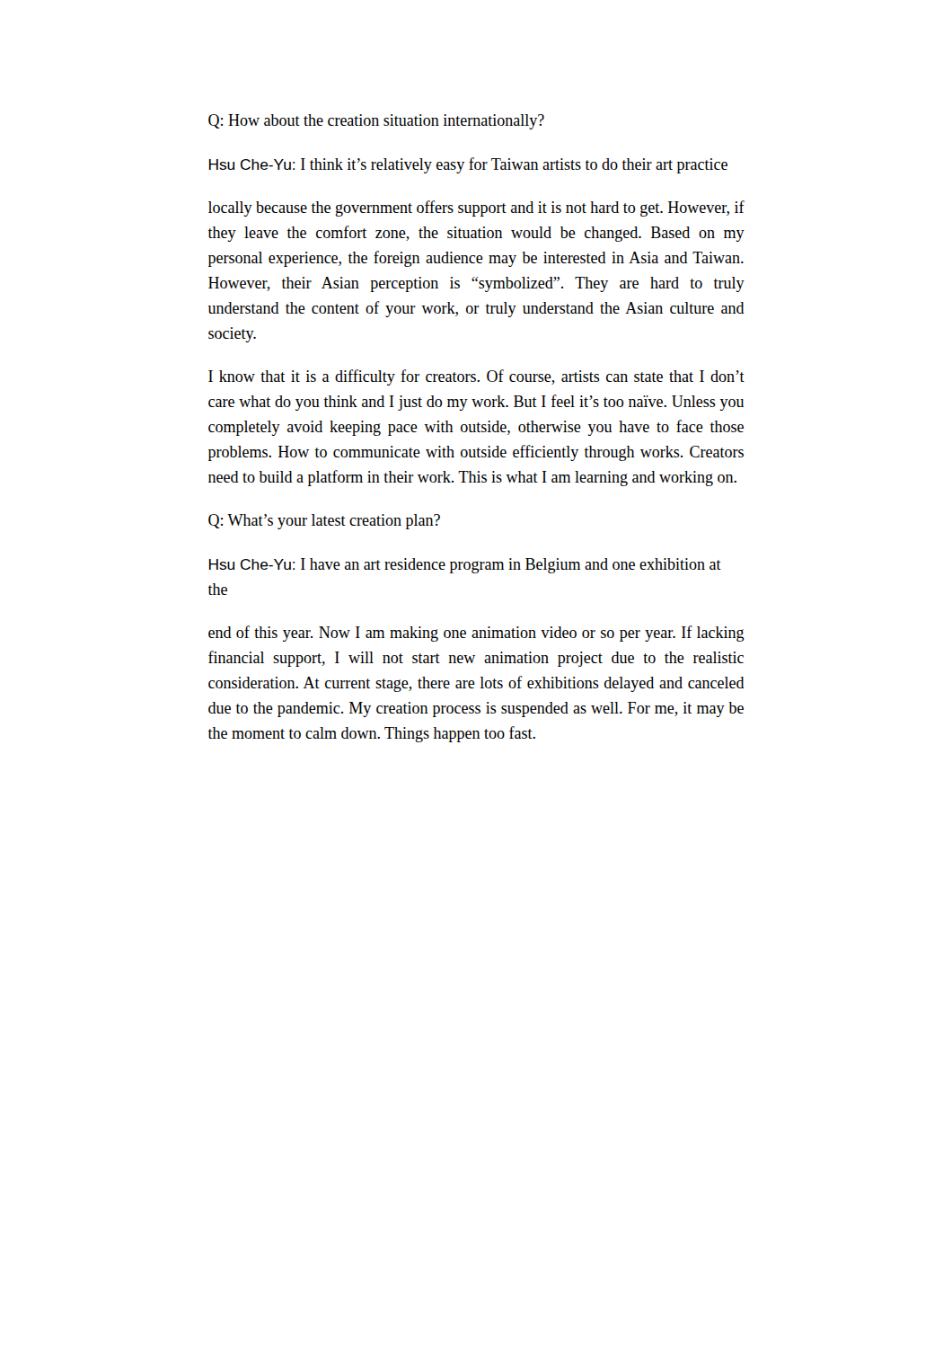Q: How about the creation situation internationally?
Hsu Che-Yu: I think it’s relatively easy for Taiwan artists to do their art practice
locally because the government offers support and it is not hard to get. However, if they leave the comfort zone, the situation would be changed. Based on my personal experience, the foreign audience may be interested in Asia and Taiwan. However, their Asian perception is “symbolized”. They are hard to truly understand the content of your work, or truly understand the Asian culture and society.
I know that it is a difficulty for creators. Of course, artists can state that I don’t care what do you think and I just do my work. But I feel it’s too naïve. Unless you completely avoid keeping pace with outside, otherwise you have to face those problems. How to communicate with outside efficiently through works. Creators need to build a platform in their work. This is what I am learning and working on.
Q: What’s your latest creation plan?
Hsu Che-Yu: I have an art residence program in Belgium and one exhibition at the
end of this year. Now I am making one animation video or so per year. If lacking financial support, I will not start new animation project due to the realistic consideration. At current stage, there are lots of exhibitions delayed and canceled due to the pandemic. My creation process is suspended as well. For me, it may be the moment to calm down. Things happen too fast.